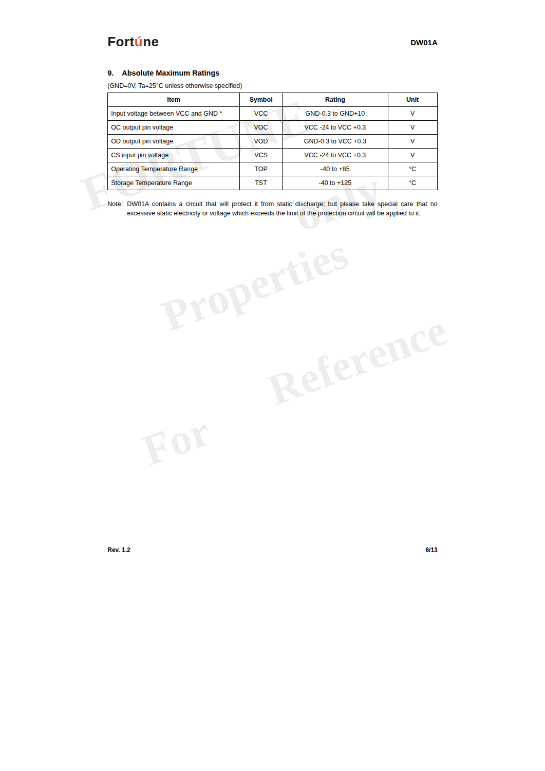FORTUNE
only
Properties
Reference
For
Fortúne
DW01A
9. Absolute Maximum Ratings
(GND=0V, Ta=25°C unless otherwise specified)
| Item | Symbol | Rating | Unit |
| --- | --- | --- | --- |
| Input voltage between VCC and GND * | VCC | GND-0.3 to GND+10 | V |
| OC output pin voltage | VOC | VCC -24 to VCC +0.3 | V |
| OD output pin voltage | VOD | GND-0.3 to VCC +0.3 | V |
| CS input pin voltage | VCS | VCC -24 to VCC +0.3 | V |
| Operating Temperature Range | TOP | -40 to +85 | °C |
| Storage Temperature Range | TST | -40 to +125 | °C |
Note:
DW01A contains a circuit that will protect it from static discharge; but please take special care that no excessive static electricity or voltage which exceeds the limit of the protection circuit will be applied to it.
Rev. 1.2
6/13